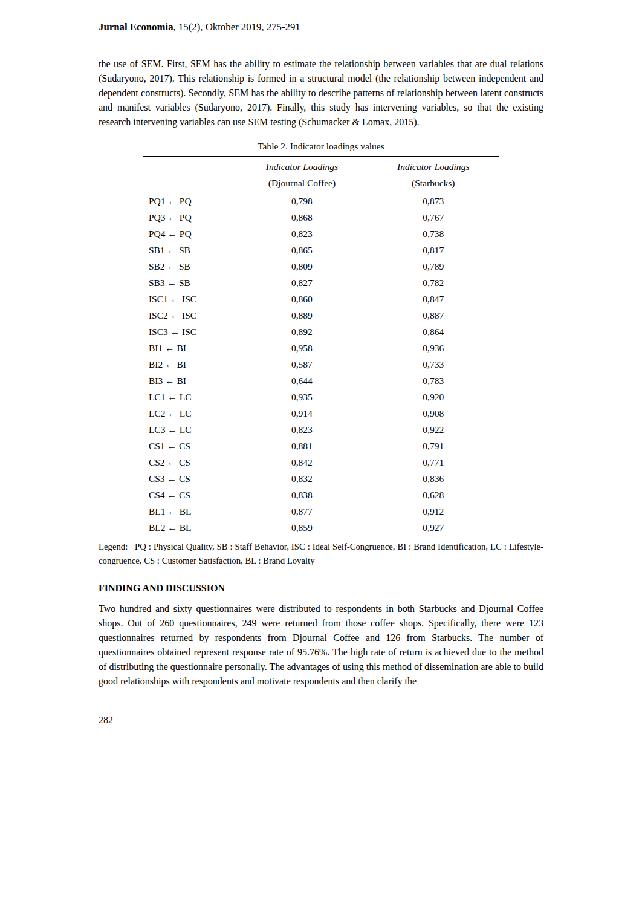Jurnal Economia, 15(2), Oktober 2019, 275-291
the use of SEM. First, SEM has the ability to estimate the relationship between variables that are dual relations (Sudaryono, 2017). This relationship is formed in a structural model (the relationship between independent and dependent constructs). Secondly, SEM has the ability to describe patterns of relationship between latent constructs and manifest variables (Sudaryono, 2017). Finally, this study has intervening variables, so that the existing research intervening variables can use SEM testing (Schumacker & Lomax, 2015).
Table 2. Indicator loadings values
| | Indicator Loadings | Indicator Loadings |
| --- | --- | --- |
| | (Djournal Coffee) | (Starbucks) |
| PQ1 ← PQ | 0,798 | 0,873 |
| PQ3 ← PQ | 0,868 | 0,767 |
| PQ4 ← PQ | 0,823 | 0,738 |
| SB1 ← SB | 0,865 | 0,817 |
| SB2 ← SB | 0,809 | 0,789 |
| SB3 ← SB | 0,827 | 0,782 |
| ISC1 ← ISC | 0,860 | 0,847 |
| ISC2 ← ISC | 0,889 | 0,887 |
| ISC3 ← ISC | 0,892 | 0,864 |
| BI1 ← BI | 0,958 | 0,936 |
| BI2 ← BI | 0,587 | 0,733 |
| BI3 ← BI | 0,644 | 0,783 |
| LC1 ← LC | 0,935 | 0,920 |
| LC2 ← LC | 0,914 | 0,908 |
| LC3 ← LC | 0,823 | 0,922 |
| CS1 ← CS | 0,881 | 0,791 |
| CS2 ← CS | 0,842 | 0,771 |
| CS3 ← CS | 0,832 | 0,836 |
| CS4 ← CS | 0,838 | 0,628 |
| BL1 ← BL | 0,877 | 0,912 |
| BL2 ← BL | 0,859 | 0,927 |
Legend: PQ : Physical Quality, SB : Staff Behavior, ISC : Ideal Self-Congruence, BI : Brand Identification, LC : Lifestyle-congruence, CS : Customer Satisfaction, BL : Brand Loyalty
Finding and Discussion
Two hundred and sixty questionnaires were distributed to respondents in both Starbucks and Djournal Coffee shops. Out of 260 questionnaires, 249 were returned from those coffee shops. Specifically, there were 123 questionnaires returned by respondents from Djournal Coffee and 126 from Starbucks. The number of questionnaires obtained represent response rate of 95.76%. The high rate of return is achieved due to the method of distributing the questionnaire personally. The advantages of using this method of dissemination are able to build good relationships with respondents and motivate respondents and then clarify the
282